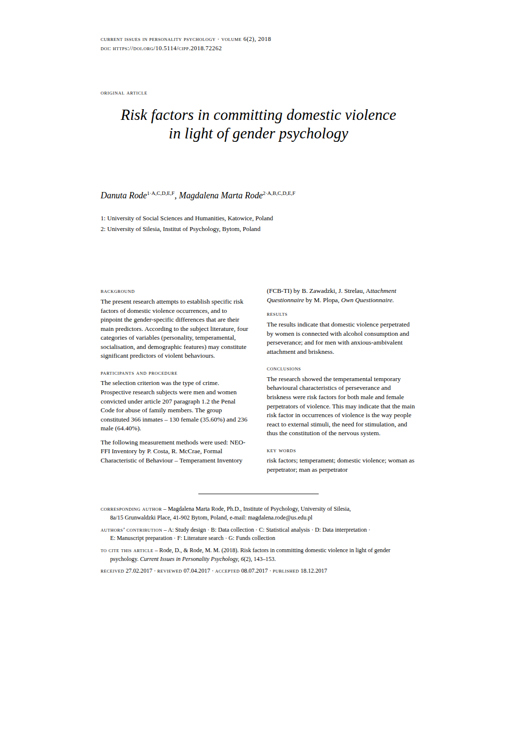current issues in personality psychology · volume 6(2), 2018
doi: https://doi.org/10.5114/cipp.2018.72262
original article
Risk factors in committing domestic violence
in light of gender psychology
Danuta Rode1·A,C,D,E,F, Magdalena Marta Rode2·A,B,C,D,E,F
1: University of Social Sciences and Humanities, Katowice, Poland
2: University of Silesia, Institut of Psychology, Bytom, Poland
background
The present research attempts to establish specific risk factors of domestic violence occurrences, and to pinpoint the gender-specific differences that are their main predictors. According to the subject literature, four categories of variables (personality, temperamental, socialisation, and demographic features) may constitute significant predictors of violent behaviours.
participants and procedure
The selection criterion was the type of crime. Prospective research subjects were men and women convicted under article 207 paragraph 1.2 the Penal Code for abuse of family members. The group constituted 366 inmates – 130 female (35.60%) and 236 male (64.40%).
The following measurement methods were used: NEO-FFI Inventory by P. Costa, R. McCrae, Formal Characteristic of Behaviour – Temperament Inventory (FCB-TI) by B. Zawadzki, J. Strelau, Attachment Questionnaire by M. Plopa, Own Questionnaire.
results
The results indicate that domestic violence perpetrated by women is connected with alcohol consumption and perseverance; and for men with anxious-ambivalent attachment and briskness.
conclusions
The research showed the temperamental temporary behavioural characteristics of perseverance and briskness were risk factors for both male and female perpetrators of violence. This may indicate that the main risk factor in occurrences of violence is the way people react to external stimuli, the need for stimulation, and thus the constitution of the nervous system.
key words
risk factors; temperament; domestic violence; woman as perpetrator; man as perpetrator
corresponding author – Magdalena Marta Rode, Ph.D., Institute of Psychology, University of Silesia,
8a/15 Grunwaldzki Place, 41-902 Bytom, Poland, e-mail: magdalena.rode@us.edu.pl
authors’ contribution – A: Study design · B: Data collection · C: Statistical analysis · D: Data interpretation ·
E: Manuscript preparation · F: Literature search · G: Funds collection
to cite this article – Rode, D., & Rode, M. M. (2018). Risk factors in committing domestic violence in light of gender psychology. Current Issues in Personality Psychology, 6(2), 143–153.
received 27.02.2017 · reviewed 07.04.2017 · accepted 08.07.2017 · published 18.12.2017